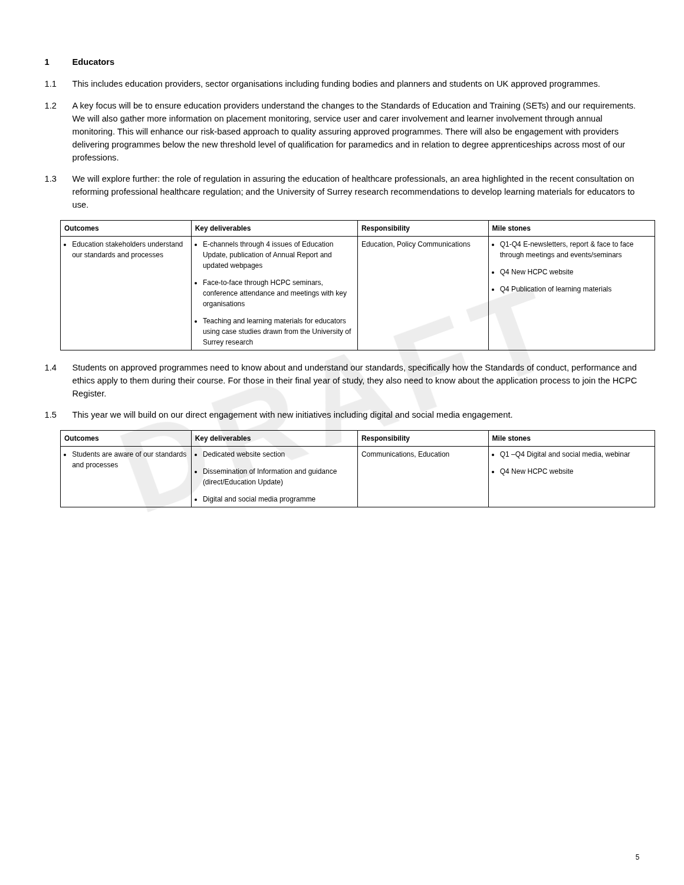DRAFT
1 Educators
1.1
This includes education providers, sector organisations including funding bodies and planners and students on UK approved programmes.
1.2
A key focus will be to ensure education providers understand the changes to the Standards of Education and Training (SETs) and our requirements. We will also gather more information on placement monitoring, service user and carer involvement and learner involvement through annual monitoring. This will enhance our risk-based approach to quality assuring approved programmes. There will also be engagement with providers delivering programmes below the new threshold level of qualification for paramedics and in relation to degree apprenticeships across most of our professions.
1.3
We will explore further: the role of regulation in assuring the education of healthcare professionals, an area highlighted in the recent consultation on reforming professional healthcare regulation; and the University of Surrey research recommendations to develop learning materials for educators to use.
| Outcomes | Key deliverables | Responsibility | Mile stones |
| --- | --- | --- | --- |
| Education stakeholders understand our standards and processes | E-channels through 4 issues of Education Update, publication of Annual Report and updated webpages Face-to-face through HCPC seminars, conference attendance and meetings with key organisations Teaching and learning materials for educators using case studies drawn from the University of Surrey research | Education, Policy Communications | Q1-Q4 E-newsletters, report & face to face through meetings and events/seminars Q4 New HCPC website Q4 Publication of learning materials |
1.4
Students on approved programmes need to know about and understand our standards, specifically how the Standards of conduct, performance and ethics apply to them during their course. For those in their final year of study, they also need to know about the application process to join the HCPC Register.
1.5
This year we will build on our direct engagement with new initiatives including digital and social media engagement.
| Outcomes | Key deliverables | Responsibility | Mile stones |
| --- | --- | --- | --- |
| Students are aware of our standards and processes | Dedicated website section Dissemination of Information and guidance (direct/Education Update) Digital and social media programme | Communications, Education | Q1 –Q4 Digital and social media, webinar Q4 New HCPC website |
5